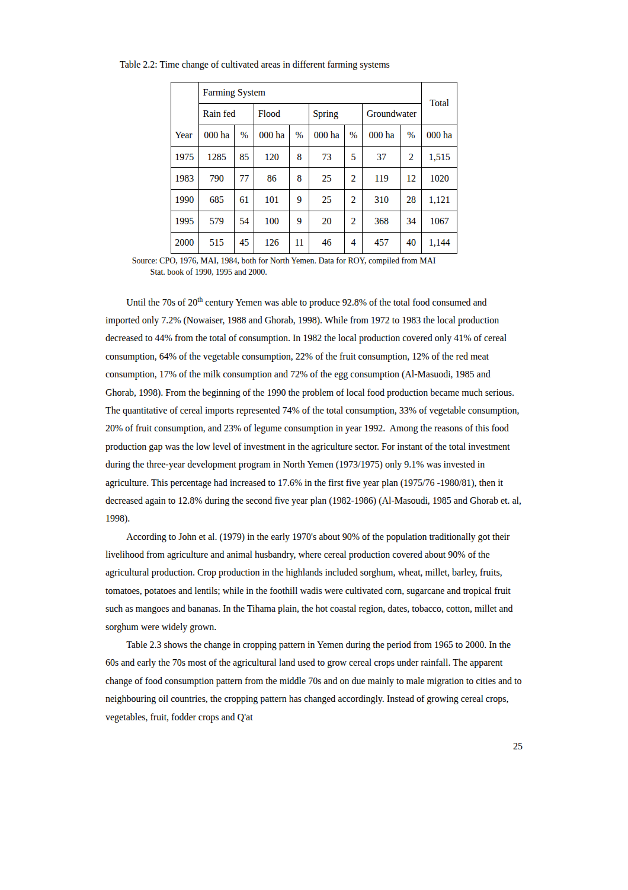Table 2.2: Time change of cultivated areas in different farming systems
| Year | Farming System | Total |
| --- | --- | --- |
| Rain fed | Flood | Spring | Groundwater |
| 000 ha | % | 000 ha | % | 000 ha | % | 000 ha | % | 000 ha |
| 1975 | 1285 | 85 | 120 | 8 | 73 | 5 | 37 | 2 | 1,515 |
| 1983 | 790 | 77 | 86 | 8 | 25 | 2 | 119 | 12 | 1020 |
| 1990 | 685 | 61 | 101 | 9 | 25 | 2 | 310 | 28 | 1,121 |
| 1995 | 579 | 54 | 100 | 9 | 20 | 2 | 368 | 34 | 1067 |
| 2000 | 515 | 45 | 126 | 11 | 46 | 4 | 457 | 40 | 1,144 |
Source: CPO, 1976, MAI, 1984, both for North Yemen. Data for ROY, compiled from MAI Stat. book of 1990, 1995 and 2000.
Until the 70s of 20th century Yemen was able to produce 92.8% of the total food consumed and imported only 7.2% (Nowaiser, 1988 and Ghorab, 1998). While from 1972 to 1983 the local production decreased to 44% from the total of consumption. In 1982 the local production covered only 41% of cereal consumption, 64% of the vegetable consumption, 22% of the fruit consumption, 12% of the red meat consumption, 17% of the milk consumption and 72% of the egg consumption (Al-Masuodi, 1985 and Ghorab, 1998). From the beginning of the 1990 the problem of local food production became much serious. The quantitative of cereal imports represented 74% of the total consumption, 33% of vegetable consumption, 20% of fruit consumption, and 23% of legume consumption in year 1992. Among the reasons of this food production gap was the low level of investment in the agriculture sector. For instant of the total investment during the three-year development program in North Yemen (1973/1975) only 9.1% was invested in agriculture. This percentage had increased to 17.6% in the first five year plan (1975/76 -1980/81), then it decreased again to 12.8% during the second five year plan (1982-1986) (Al-Masoudi, 1985 and Ghorab et. al, 1998).
According to John et al. (1979) in the early 1970's about 90% of the population traditionally got their livelihood from agriculture and animal husbandry, where cereal production covered about 90% of the agricultural production. Crop production in the highlands included sorghum, wheat, millet, barley, fruits, tomatoes, potatoes and lentils; while in the foothill wadis were cultivated corn, sugarcane and tropical fruit such as mangoes and bananas. In the Tihama plain, the hot coastal region, dates, tobacco, cotton, millet and sorghum were widely grown.
Table 2.3 shows the change in cropping pattern in Yemen during the period from 1965 to 2000. In the 60s and early the 70s most of the agricultural land used to grow cereal crops under rainfall. The apparent change of food consumption pattern from the middle 70s and on due mainly to male migration to cities and to neighbouring oil countries, the cropping pattern has changed accordingly. Instead of growing cereal crops, vegetables, fruit, fodder crops and Q'at
25